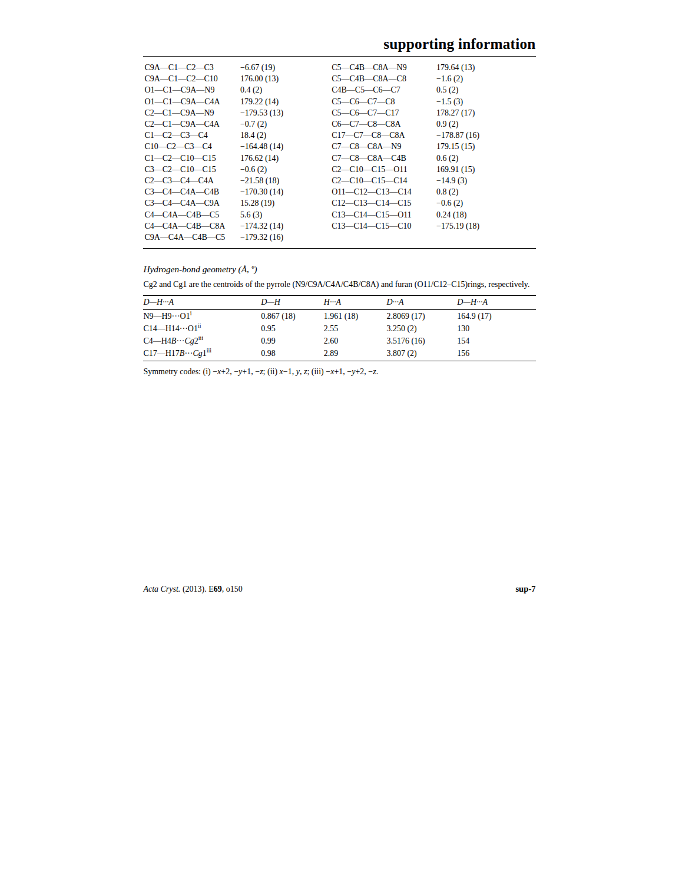supporting information
| C9A—C1—C2—C3 | −6.67 (19) | | C5—C4B—C8A—N9 | 179.64 (13) |
| C9A—C1—C2—C10 | 176.00 (13) | | C5—C4B—C8A—C8 | −1.6 (2) |
| O1—C1—C9A—N9 | 0.4 (2) | | C4B—C5—C6—C7 | 0.5 (2) |
| O1—C1—C9A—C4A | 179.22 (14) | | C5—C6—C7—C8 | −1.5 (3) |
| C2—C1—C9A—N9 | −179.53 (13) | | C5—C6—C7—C17 | 178.27 (17) |
| C2—C1—C9A—C4A | −0.7 (2) | | C6—C7—C8—C8A | 0.9 (2) |
| C1—C2—C3—C4 | 18.4 (2) | | C17—C7—C8—C8A | −178.87 (16) |
| C10—C2—C3—C4 | −164.48 (14) | | C7—C8—C8A—N9 | 179.15 (15) |
| C1—C2—C10—C15 | 176.62 (14) | | C7—C8—C8A—C4B | 0.6 (2) |
| C3—C2—C10—C15 | −0.6 (2) | | C2—C10—C15—O11 | 169.91 (15) |
| C2—C3—C4—C4A | −21.58 (18) | | C2—C10—C15—C14 | −14.9 (3) |
| C3—C4—C4A—C4B | −170.30 (14) | | O11—C12—C13—C14 | 0.8 (2) |
| C3—C4—C4A—C9A | 15.28 (19) | | C12—C13—C14—C15 | −0.6 (2) |
| C4—C4A—C4B—C5 | 5.6 (3) | | C13—C14—C15—O11 | 0.24 (18) |
| C4—C4A—C4B—C8A | −174.32 (14) | | C13—C14—C15—C10 | −175.19 (18) |
| C9A—C4A—C4B—C5 | −179.32 (16) | | | |
Hydrogen-bond geometry (Å, º)
Cg2 and Cg1 are the centroids of the pyrrole (N9/C9A/C4A/C4B/C8A) and furan (O11/C12–C15)rings, respectively.
| D —H··· A | D —H | H··· A | D ··· A | D —H··· A |
| --- | --- | --- | --- | --- |
| N9—H9···O1 i | 0.867 (18) | 1.961 (18) | 2.8069 (17) | 164.9 (17) |
| C14—H14···O1 ii | 0.95 | 2.55 | 3.250 (2) | 130 |
| C4—H4 B ··· Cg 2 iii | 0.99 | 2.60 | 3.5176 (16) | 154 |
| C17—H17 B ··· Cg 1 iii | 0.98 | 2.89 | 3.807 (2) | 156 |
Symmetry codes: (i) −x+2, −y+1, −z; (ii) x−1, y, z; (iii) −x+1, −y+2, −z.
Acta Cryst. (2013). E69, o150
sup-7